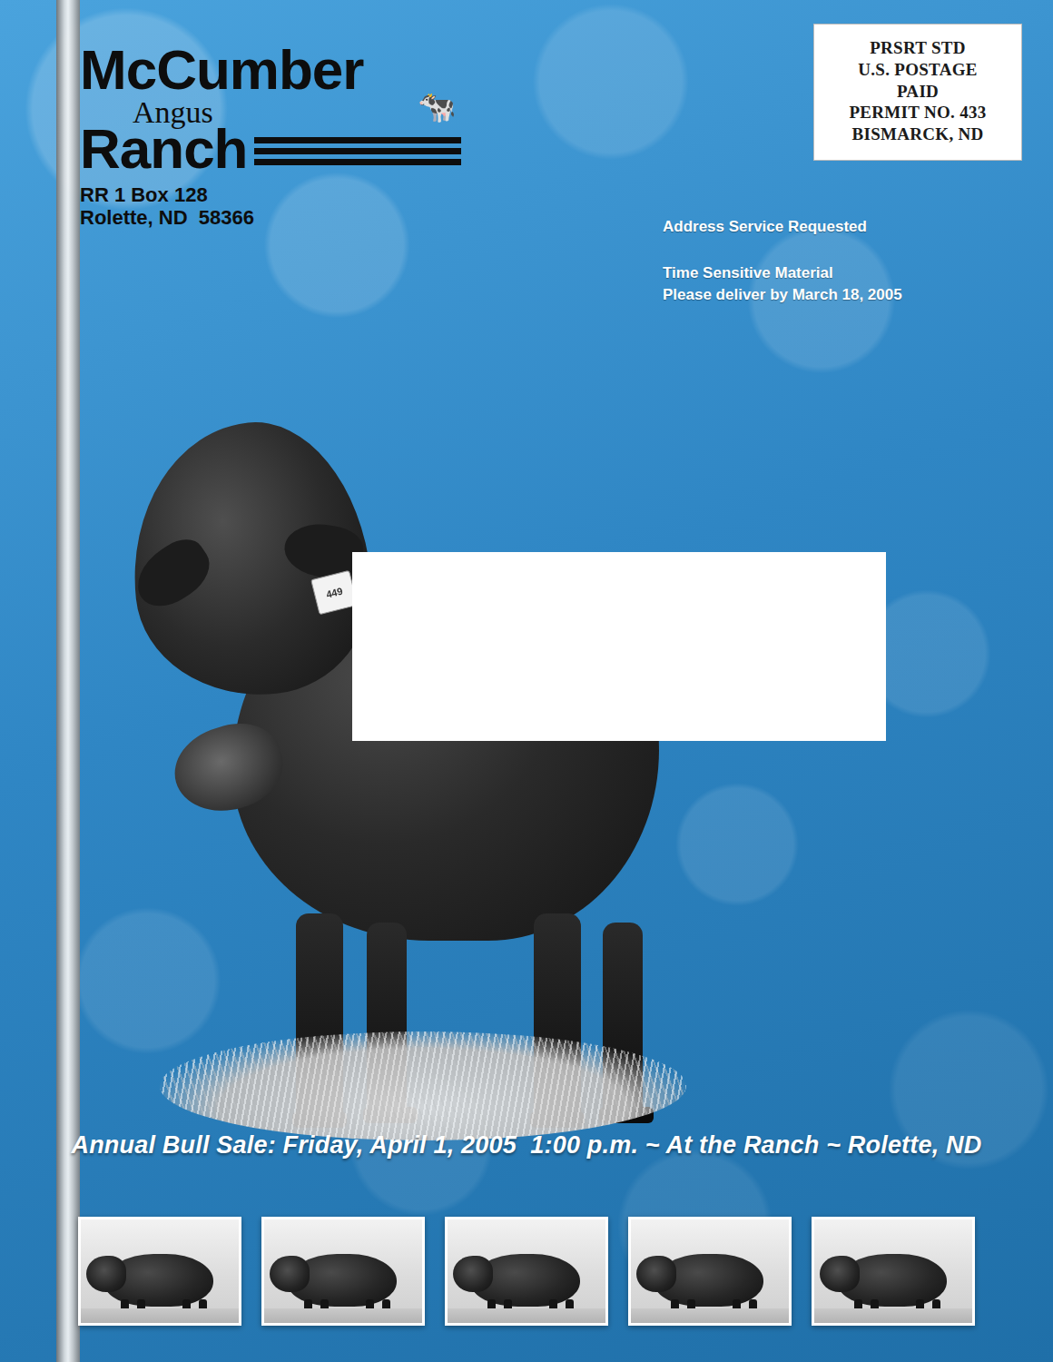McCumber
Angus
Ranch
🐄 RR 1 Box 128
Rolette, ND 58366
PRSRT STD U.S. POSTAGE PAID PERMIT NO. 433 BISMARCK, ND
Address Service Requested
Time Sensitive Material
Please deliver by March 18, 2005
449
Annual Bull Sale: Friday, April 1, 2005 1:00 p.m. ~ At the Ranch ~ Rolette, ND